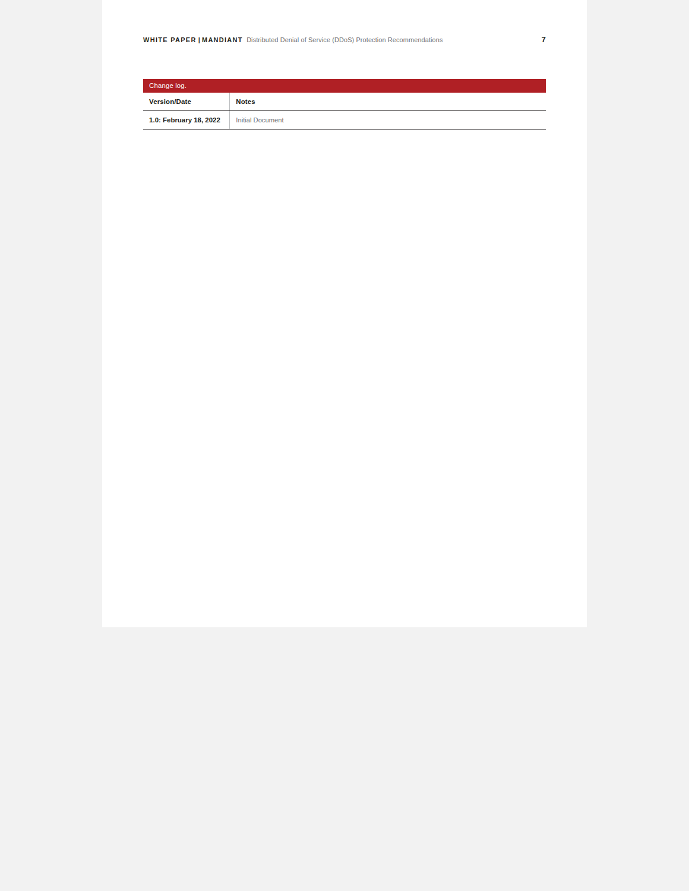White Paper|Mandiant Distributed Denial of Service (DDoS) Protection Recommendations
7
Change log.
| Version/Date | Notes |
| --- | --- |
| 1.0: February 18, 2022 | Initial Document |